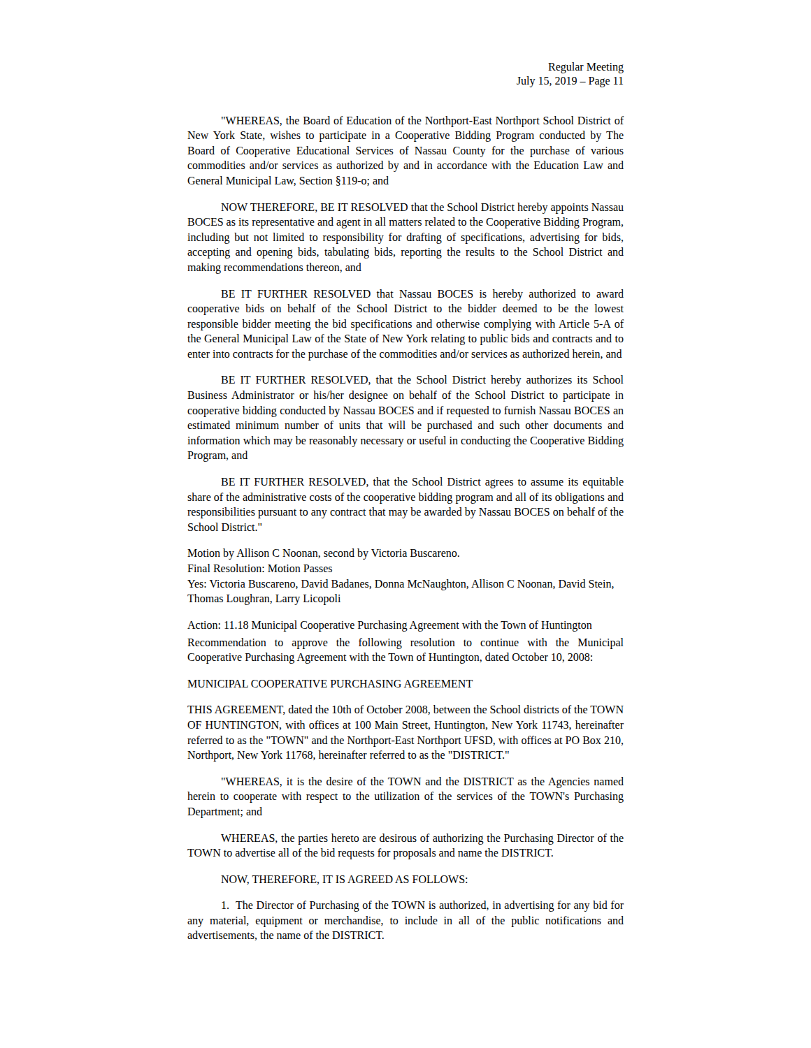Regular Meeting
July 15, 2019 – Page 11
"WHEREAS, the Board of Education of the Northport-East Northport School District of New York State, wishes to participate in a Cooperative Bidding Program conducted by The Board of Cooperative Educational Services of Nassau County for the purchase of various commodities and/or services as authorized by and in accordance with the Education Law and General Municipal Law, Section §119-o; and
NOW THEREFORE, BE IT RESOLVED that the School District hereby appoints Nassau BOCES as its representative and agent in all matters related to the Cooperative Bidding Program, including but not limited to responsibility for drafting of specifications, advertising for bids, accepting and opening bids, tabulating bids, reporting the results to the School District and making recommendations thereon, and
BE IT FURTHER RESOLVED that Nassau BOCES is hereby authorized to award cooperative bids on behalf of the School District to the bidder deemed to be the lowest responsible bidder meeting the bid specifications and otherwise complying with Article 5-A of the General Municipal Law of the State of New York relating to public bids and contracts and to enter into contracts for the purchase of the commodities and/or services as authorized herein, and
BE IT FURTHER RESOLVED, that the School District hereby authorizes its School Business Administrator or his/her designee on behalf of the School District to participate in cooperative bidding conducted by Nassau BOCES and if requested to furnish Nassau BOCES an estimated minimum number of units that will be purchased and such other documents and information which may be reasonably necessary or useful in conducting the Cooperative Bidding Program, and
BE IT FURTHER RESOLVED, that the School District agrees to assume its equitable share of the administrative costs of the cooperative bidding program and all of its obligations and responsibilities pursuant to any contract that may be awarded by Nassau BOCES on behalf of the School District."
Motion by Allison C Noonan, second by Victoria Buscareno.
Final Resolution: Motion Passes
Yes: Victoria Buscareno, David Badanes, Donna McNaughton, Allison C Noonan, David Stein, Thomas Loughran, Larry Licopoli
Action: 11.18 Municipal Cooperative Purchasing Agreement with the Town of Huntington
Recommendation to approve the following resolution to continue with the Municipal Cooperative Purchasing Agreement with the Town of Huntington, dated October 10, 2008:
MUNICIPAL COOPERATIVE PURCHASING AGREEMENT
THIS AGREEMENT, dated the 10th of October 2008, between the School districts of the TOWN OF HUNTINGTON, with offices at 100 Main Street, Huntington, New York 11743, hereinafter referred to as the "TOWN" and the Northport-East Northport UFSD, with offices at PO Box 210, Northport, New York 11768, hereinafter referred to as the "DISTRICT."
"WHEREAS, it is the desire of the TOWN and the DISTRICT as the Agencies named herein to cooperate with respect to the utilization of the services of the TOWN's Purchasing Department; and
WHEREAS, the parties hereto are desirous of authorizing the Purchasing Director of the TOWN to advertise all of the bid requests for proposals and name the DISTRICT.
NOW, THEREFORE, IT IS AGREED AS FOLLOWS:
1. The Director of Purchasing of the TOWN is authorized, in advertising for any bid for any material, equipment or merchandise, to include in all of the public notifications and advertisements, the name of the DISTRICT.